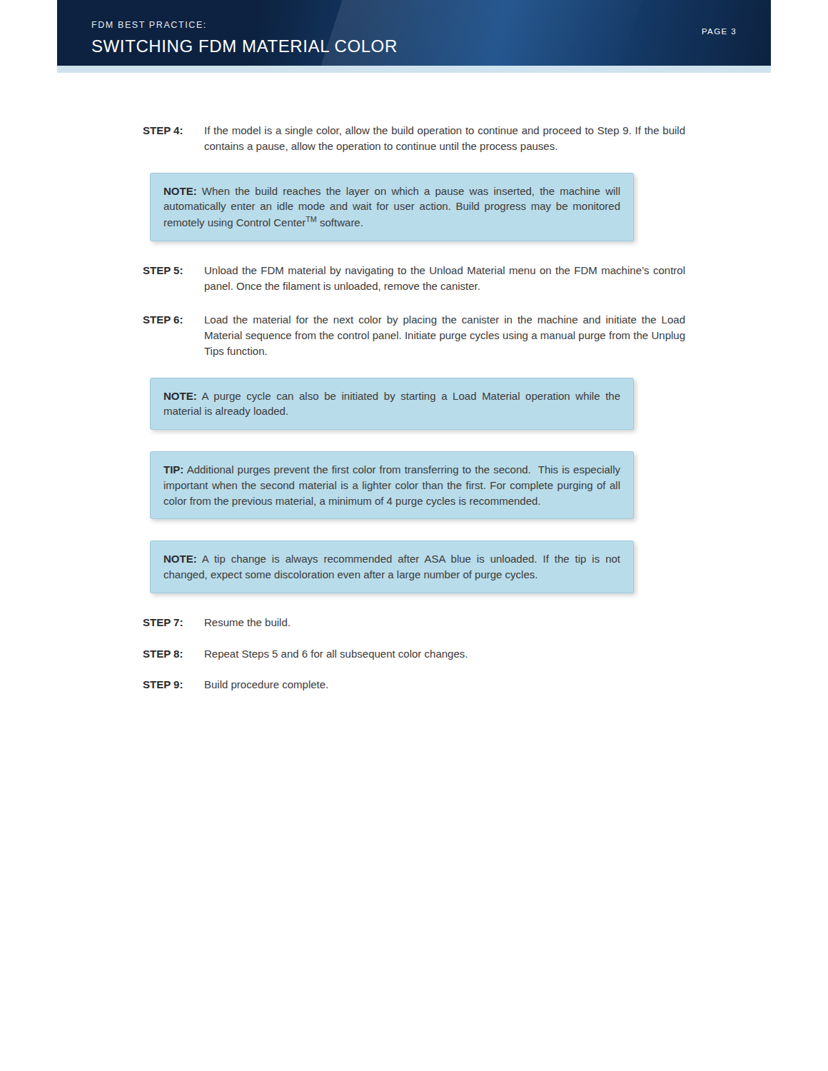FDM Best Practice:
Switching FDM Material Color
Page 3
STEP 4:
If the model is a single color, allow the build operation to continue and proceed to Step 9. If the build contains a pause, allow the operation to continue until the process pauses.
NOTE: When the build reaches the layer on which a pause was inserted, the machine will automatically enter an idle mode and wait for user action. Build progress may be monitored remotely using Control CenterTM software.
STEP 5:
Unload the FDM material by navigating to the Unload Material menu on the FDM machine’s control panel. Once the filament is unloaded, remove the canister.
STEP 6:
Load the material for the next color by placing the canister in the machine and initiate the Load Material sequence from the control panel. Initiate purge cycles using a manual purge from the Unplug Tips function.
NOTE: A purge cycle can also be initiated by starting a Load Material operation while the material is already loaded.
TIP: Additional purges prevent the first color from transferring to the second. This is especially important when the second material is a lighter color than the first. For complete purging of all color from the previous material, a minimum of 4 purge cycles is recommended.
NOTE: A tip change is always recommended after ASA blue is unloaded. If the tip is not changed, expect some discoloration even after a large number of purge cycles.
STEP 7:
Resume the build.
STEP 8:
Repeat Steps 5 and 6 for all subsequent color changes.
STEP 9:
Build procedure complete.